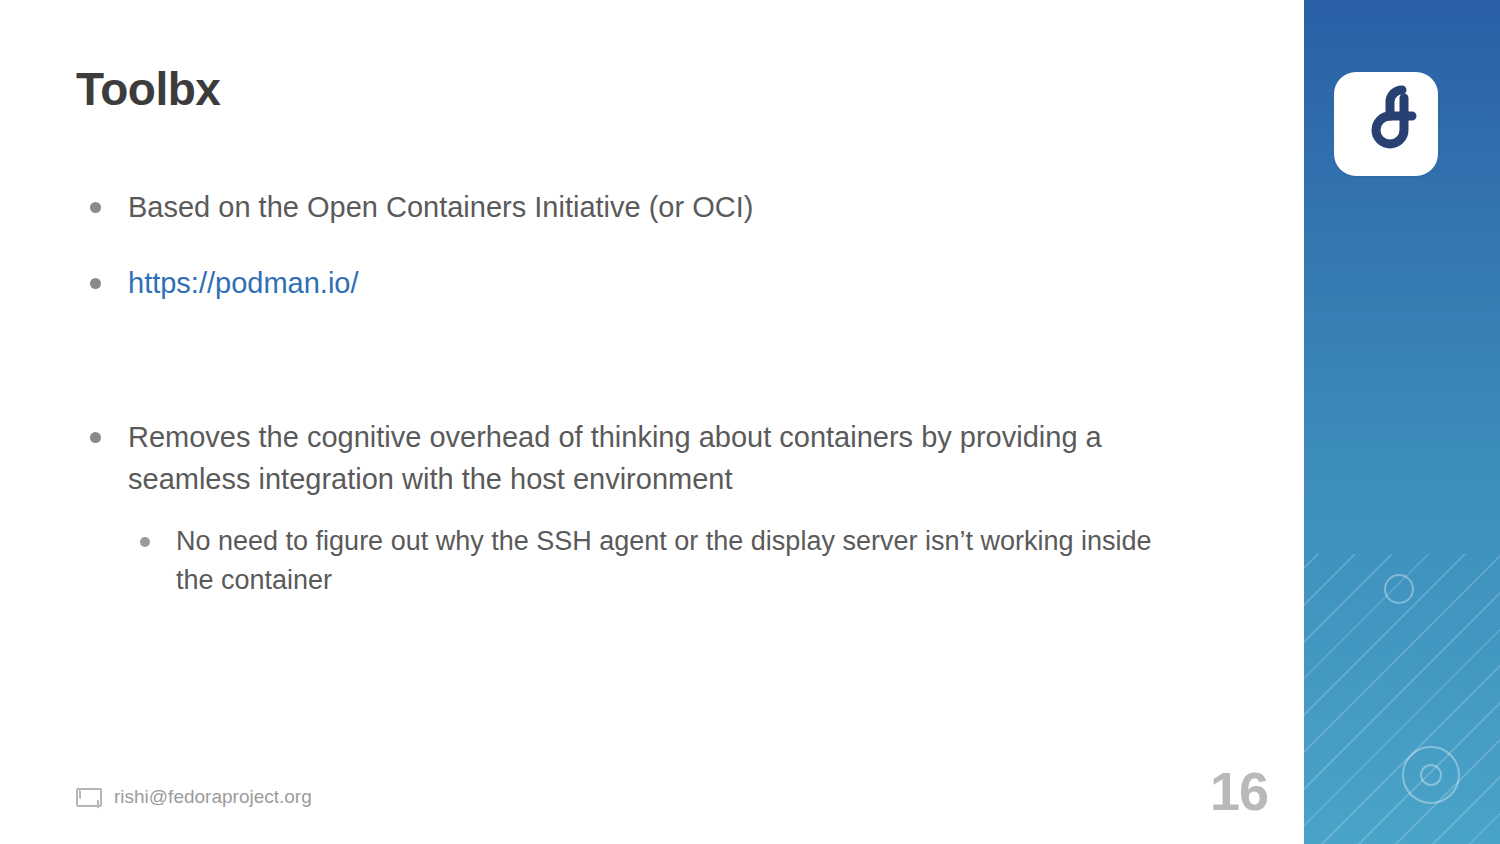Toolbx
Based on the Open Containers Initiative (or OCI)
https://podman.io/
Removes the cognitive overhead of thinking about containers by providing a seamless integration with the host environment
No need to figure out why the SSH agent or the display server isn’t working inside the container
rishi@fedoraproject.org
16